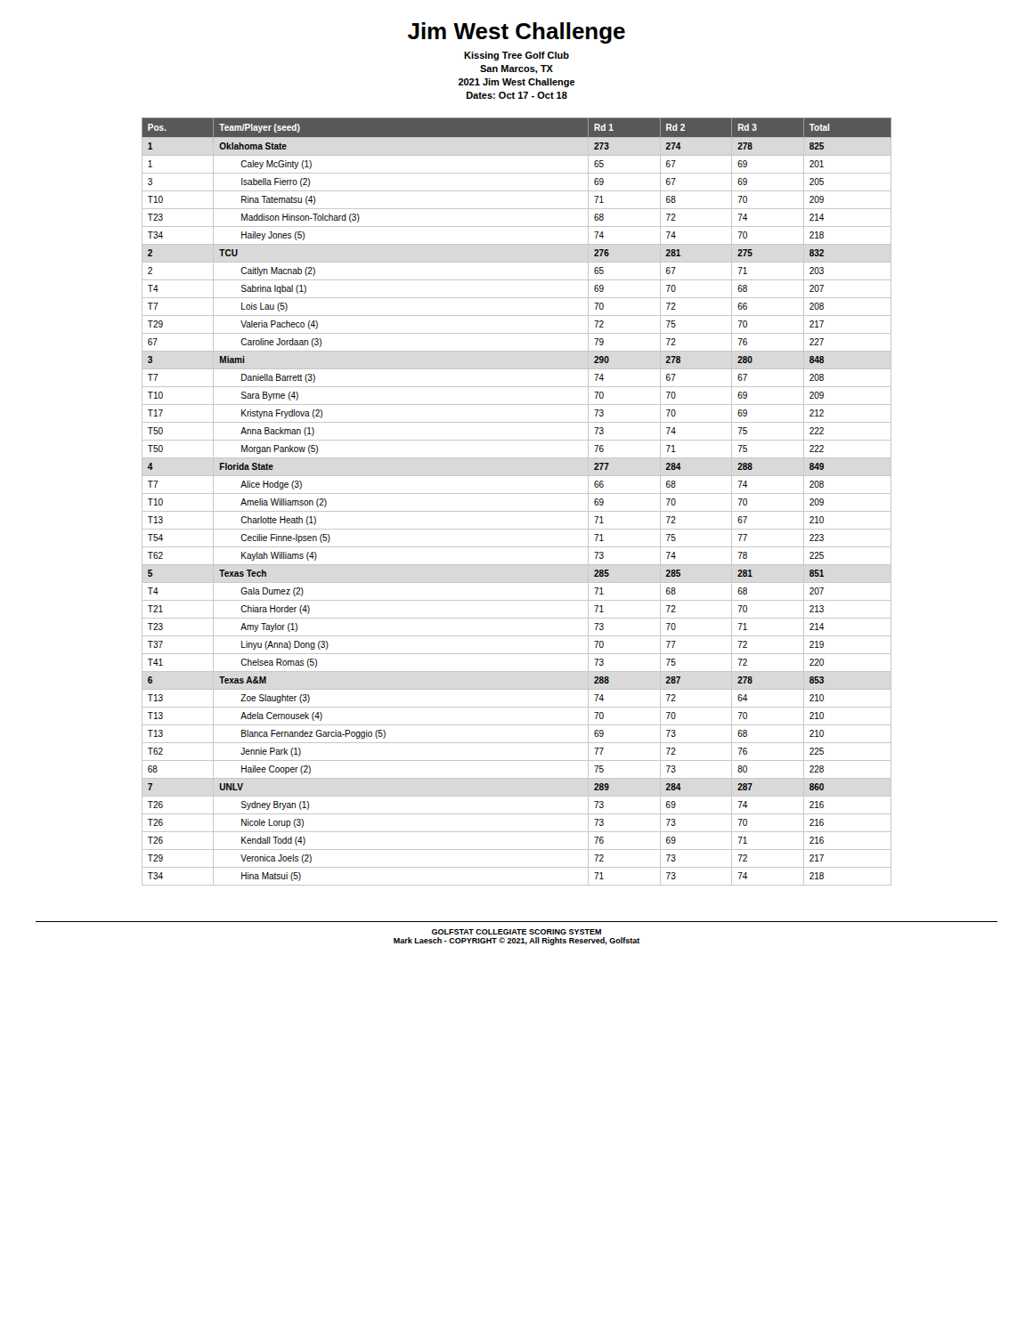Jim West Challenge
Kissing Tree Golf Club
San Marcos, TX
2021 Jim West Challenge
Dates: Oct 17 - Oct 18
| Pos. | Team/Player (seed) | Rd 1 | Rd 2 | Rd 3 | Total |
| --- | --- | --- | --- | --- | --- |
| 1 | Oklahoma State | 273 | 274 | 278 | 825 |
| 1 | Caley McGinty (1) | 65 | 67 | 69 | 201 |
| 3 | Isabella Fierro (2) | 69 | 67 | 69 | 205 |
| T10 | Rina Tatematsu (4) | 71 | 68 | 70 | 209 |
| T23 | Maddison Hinson-Tolchard (3) | 68 | 72 | 74 | 214 |
| T34 | Hailey Jones (5) | 74 | 74 | 70 | 218 |
| 2 | TCU | 276 | 281 | 275 | 832 |
| 2 | Caitlyn Macnab (2) | 65 | 67 | 71 | 203 |
| T4 | Sabrina Iqbal (1) | 69 | 70 | 68 | 207 |
| T7 | Lois Lau (5) | 70 | 72 | 66 | 208 |
| T29 | Valeria Pacheco (4) | 72 | 75 | 70 | 217 |
| 67 | Caroline Jordaan (3) | 79 | 72 | 76 | 227 |
| 3 | Miami | 290 | 278 | 280 | 848 |
| T7 | Daniella Barrett (3) | 74 | 67 | 67 | 208 |
| T10 | Sara Byrne (4) | 70 | 70 | 69 | 209 |
| T17 | Kristyna Frydlova (2) | 73 | 70 | 69 | 212 |
| T50 | Anna Backman (1) | 73 | 74 | 75 | 222 |
| T50 | Morgan Pankow (5) | 76 | 71 | 75 | 222 |
| 4 | Florida State | 277 | 284 | 288 | 849 |
| T7 | Alice Hodge (3) | 66 | 68 | 74 | 208 |
| T10 | Amelia Williamson (2) | 69 | 70 | 70 | 209 |
| T13 | Charlotte Heath (1) | 71 | 72 | 67 | 210 |
| T54 | Cecilie Finne-Ipsen (5) | 71 | 75 | 77 | 223 |
| T62 | Kaylah Williams (4) | 73 | 74 | 78 | 225 |
| 5 | Texas Tech | 285 | 285 | 281 | 851 |
| T4 | Gala Dumez (2) | 71 | 68 | 68 | 207 |
| T21 | Chiara Horder (4) | 71 | 72 | 70 | 213 |
| T23 | Amy Taylor (1) | 73 | 70 | 71 | 214 |
| T37 | Linyu (Anna) Dong (3) | 70 | 77 | 72 | 219 |
| T41 | Chelsea Romas (5) | 73 | 75 | 72 | 220 |
| 6 | Texas A&M | 288 | 287 | 278 | 853 |
| T13 | Zoe Slaughter (3) | 74 | 72 | 64 | 210 |
| T13 | Adela Cernousek (4) | 70 | 70 | 70 | 210 |
| T13 | Blanca Fernandez Garcia-Poggio (5) | 69 | 73 | 68 | 210 |
| T62 | Jennie Park (1) | 77 | 72 | 76 | 225 |
| 68 | Hailee Cooper (2) | 75 | 73 | 80 | 228 |
| 7 | UNLV | 289 | 284 | 287 | 860 |
| T26 | Sydney Bryan (1) | 73 | 69 | 74 | 216 |
| T26 | Nicole Lorup (3) | 73 | 73 | 70 | 216 |
| T26 | Kendall Todd (4) | 76 | 69 | 71 | 216 |
| T29 | Veronica Joels (2) | 72 | 73 | 72 | 217 |
| T34 | Hina Matsui (5) | 71 | 73 | 74 | 218 |
GOLFSTAT COLLEGIATE SCORING SYSTEM
Mark Laesch - COPYRIGHT © 2021, All Rights Reserved, Golfstat